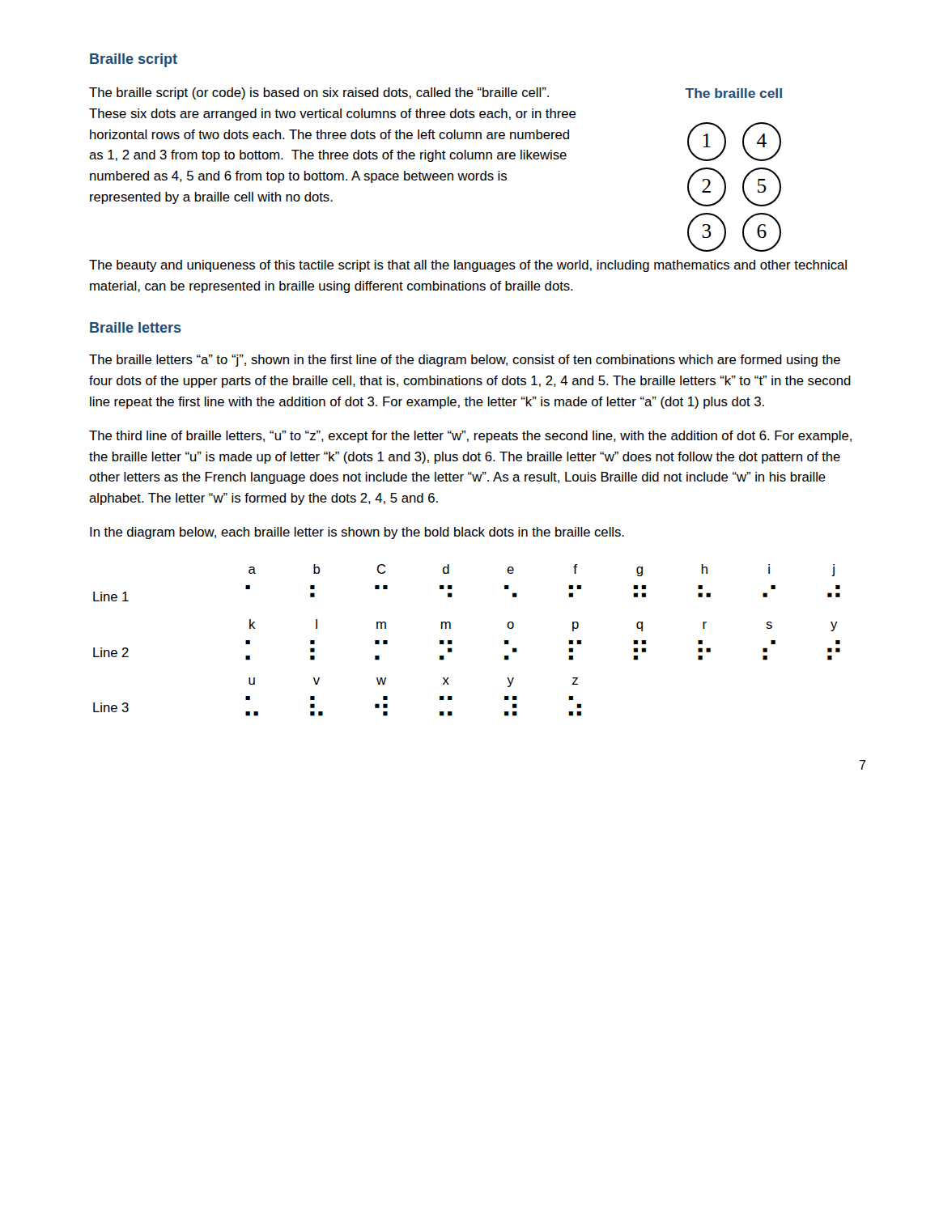Braille script
The braille script (or code) is based on six raised dots, called the “braille cell”. These six dots are arranged in two vertical columns of three dots each, or in three horizontal rows of two dots each. The three dots of the left column are numbered as 1, 2 and 3 from top to bottom. The three dots of the right column are likewise numbered as 4, 5 and 6 from top to bottom. A space between words is represented by a braille cell with no dots.
The braille cell
| 1 | 4 |
| 2 | 5 |
| 3 | 6 |
The beauty and uniqueness of this tactile script is that all the languages of the world, including mathematics and other technical material, can be represented in braille using different combinations of braille dots.
Braille letters
The braille letters “a” to “j”, shown in the first line of the diagram below, consist of ten combinations which are formed using the four dots of the upper parts of the braille cell, that is, combinations of dots 1, 2, 4 and 5. The braille letters “k” to “t” in the second line repeat the first line with the addition of dot 3. For example, the letter “k” is made of letter “a” (dot 1) plus dot 3.
The third line of braille letters, “u” to “z”, except for the letter “w”, repeats the second line, with the addition of dot 6. For example, the braille letter “u” is made up of letter “k” (dots 1 and 3), plus dot 6. The braille letter “w” does not follow the dot pattern of the other letters as the French language does not include the letter “w”. As a result, Louis Braille did not include “w” in his braille alphabet. The letter “w” is formed by the dots 2, 4, 5 and 6.
In the diagram below, each braille letter is shown by the bold black dots in the braille cells.
| | a | b | C | d | e | f | g | h | i | j |
| Line 1 | ⠁ | ⠃ | ⠉ | ⠙ | ⠑ | ⠋ | ⠛ | ⠓ | ⠊ | ⠚ |
| | k | l | m | m | o | p | q | r | s | y |
| Line 2 | ⠅ | ⠇ | ⠍ | ⠝ | ⠕ | ⠏ | ⠟ | ⠗ | ⠎ | ⠞ |
| | u | v | w | x | y | z | | | | |
| Line 3 | ⠥ | ⠧ | ⠺ | ⠭ | ⠽ | ⠵ | | | | |
7